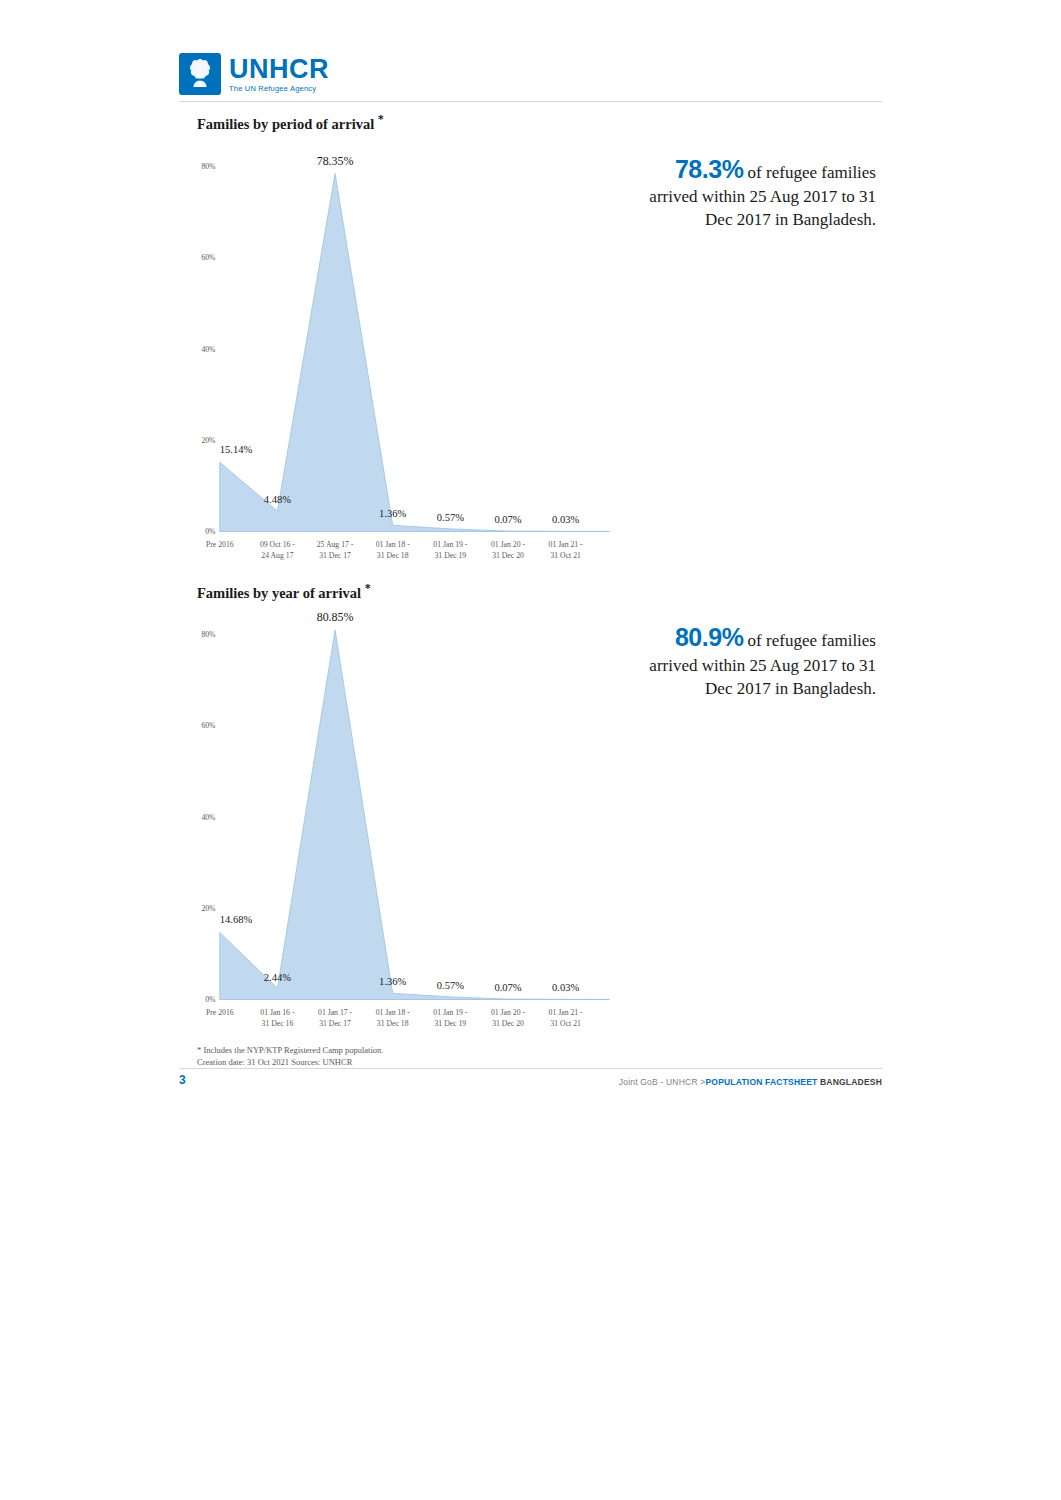UNHCR
The UN Refugee Agency
Families by period of arrival *
80% 60% 40% 20% 0% 15.14% 4.48% 78.35% 1.36% 0.57% 0.07% 0.03% Pre 2016 09 Oct 16 - 24 Aug 17 25 Aug 17 - 31 Dec 17 01 Jan 18 - 31 Dec 18 01 Jan 19 - 31 Dec 19 01 Jan 20 - 31 Dec 20 01 Jan 21 - 31 Oct 21
78.3% of refugee families arrived within 25 Aug 2017 to 31 Dec 2017 in Bangladesh.
Families by year of arrival *
80% 60% 40% 20% 0% 14.68% 2.44% 80.85% 1.36% 0.57% 0.07% 0.03% Pre 2016 01 Jan 16 - 31 Dec 16 01 Jan 17 - 31 Dec 17 01 Jan 18 - 31 Dec 18 01 Jan 19 - 31 Dec 19 01 Jan 20 - 31 Dec 20 01 Jan 21 - 31 Oct 21
80.9% of refugee families arrived within 25 Aug 2017 to 31 Dec 2017 in Bangladesh.
* Includes the NYP/KTP Registered Camp population.
Creation date: 31 Oct 2021 Sources: UNHCR
3
Joint GoB - UNHCR >POPULATION FACTSHEET BANGLADESH